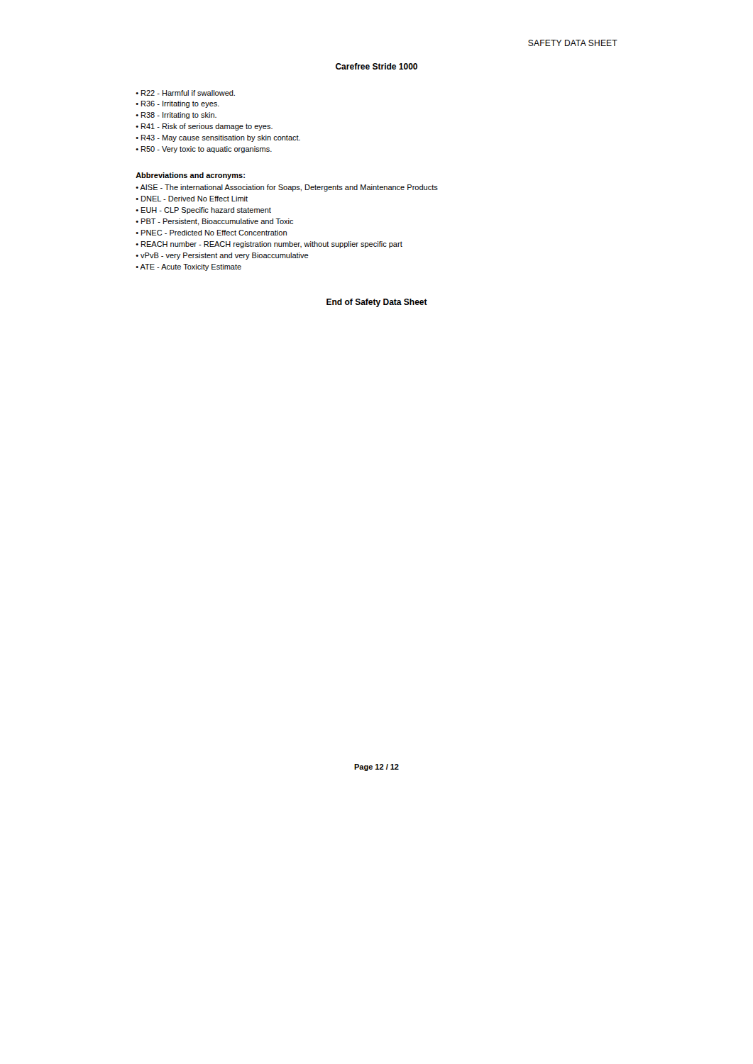SAFETY DATA SHEET
Carefree Stride 1000
• R22 - Harmful if swallowed.
• R36 - Irritating to eyes.
• R38 - Irritating to skin.
• R41 - Risk of serious damage to eyes.
• R43 - May cause sensitisation by skin contact.
• R50 - Very toxic to aquatic organisms.
Abbreviations and acronyms:
• AISE - The international Association for Soaps, Detergents and Maintenance Products
• DNEL - Derived No Effect Limit
• EUH - CLP Specific hazard statement
• PBT - Persistent, Bioaccumulative and Toxic
• PNEC - Predicted No Effect Concentration
• REACH number - REACH registration number, without supplier specific part
• vPvB - very Persistent and very Bioaccumulative
• ATE - Acute Toxicity Estimate
End of Safety Data Sheet
Page 12 / 12